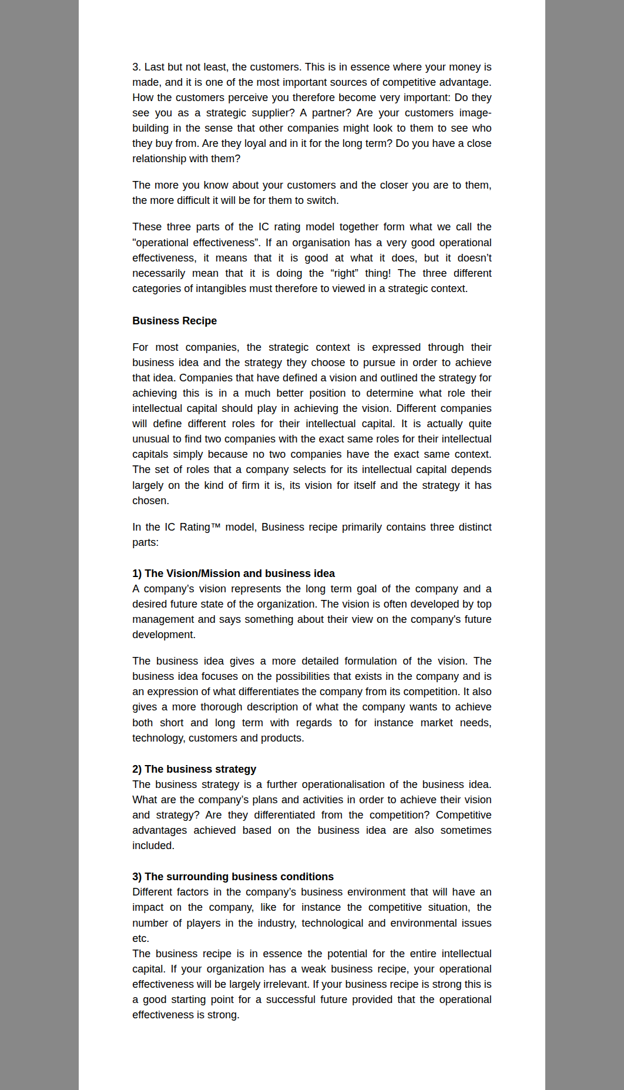3. Last but not least, the customers. This is in essence where your money is made, and it is one of the most important sources of competitive advantage. How the customers perceive you therefore become very important: Do they see you as a strategic supplier? A partner? Are your customers image-building in the sense that other companies might look to them to see who they buy from. Are they loyal and in it for the long term? Do you have a close relationship with them?
The more you know about your customers and the closer you are to them, the more difficult it will be for them to switch.
These three parts of the IC rating model together form what we call the "operational effectiveness”. If an organisation has a very good operational effectiveness, it means that it is good at what it does, but it doesn’t necessarily mean that it is doing the “right” thing! The three different categories of intangibles must therefore to viewed in a strategic context.
Business Recipe
For most companies, the strategic context is expressed through their business idea and the strategy they choose to pursue in order to achieve that idea. Companies that have defined a vision and outlined the strategy for achieving this is in a much better position to determine what role their intellectual capital should play in achieving the vision. Different companies will define different roles for their intellectual capital. It is actually quite unusual to find two companies with the exact same roles for their intellectual capitals simply because no two companies have the exact same context. The set of roles that a company selects for its intellectual capital depends largely on the kind of firm it is, its vision for itself and the strategy it has chosen.
In the IC Rating™ model, Business recipe primarily contains three distinct parts:
1) The Vision/Mission and business idea
A company’s vision represents the long term goal of the company and a desired future state of the organization. The vision is often developed by top management and says something about their view on the company's future development.
The business idea gives a more detailed formulation of the vision. The business idea focuses on the possibilities that exists in the company and is an expression of what differentiates the company from its competition. It also gives a more thorough description of what the company wants to achieve both short and long term with regards to for instance market needs, technology, customers and products.
2) The business strategy
The business strategy is a further operationalisation of the business idea. What are the company’s plans and activities in order to achieve their vision and strategy? Are they differentiated from the competition? Competitive advantages achieved based on the business idea are also sometimes included.
3) The surrounding business conditions
Different factors in the company’s business environment that will have an impact on the company, like for instance the competitive situation, the number of players in the industry, technological and environmental issues etc.
The business recipe is in essence the potential for the entire intellectual capital. If your organization has a weak business recipe, your operational effectiveness will be largely irrelevant. If your business recipe is strong this is a good starting point for a successful future provided that the operational effectiveness is strong.